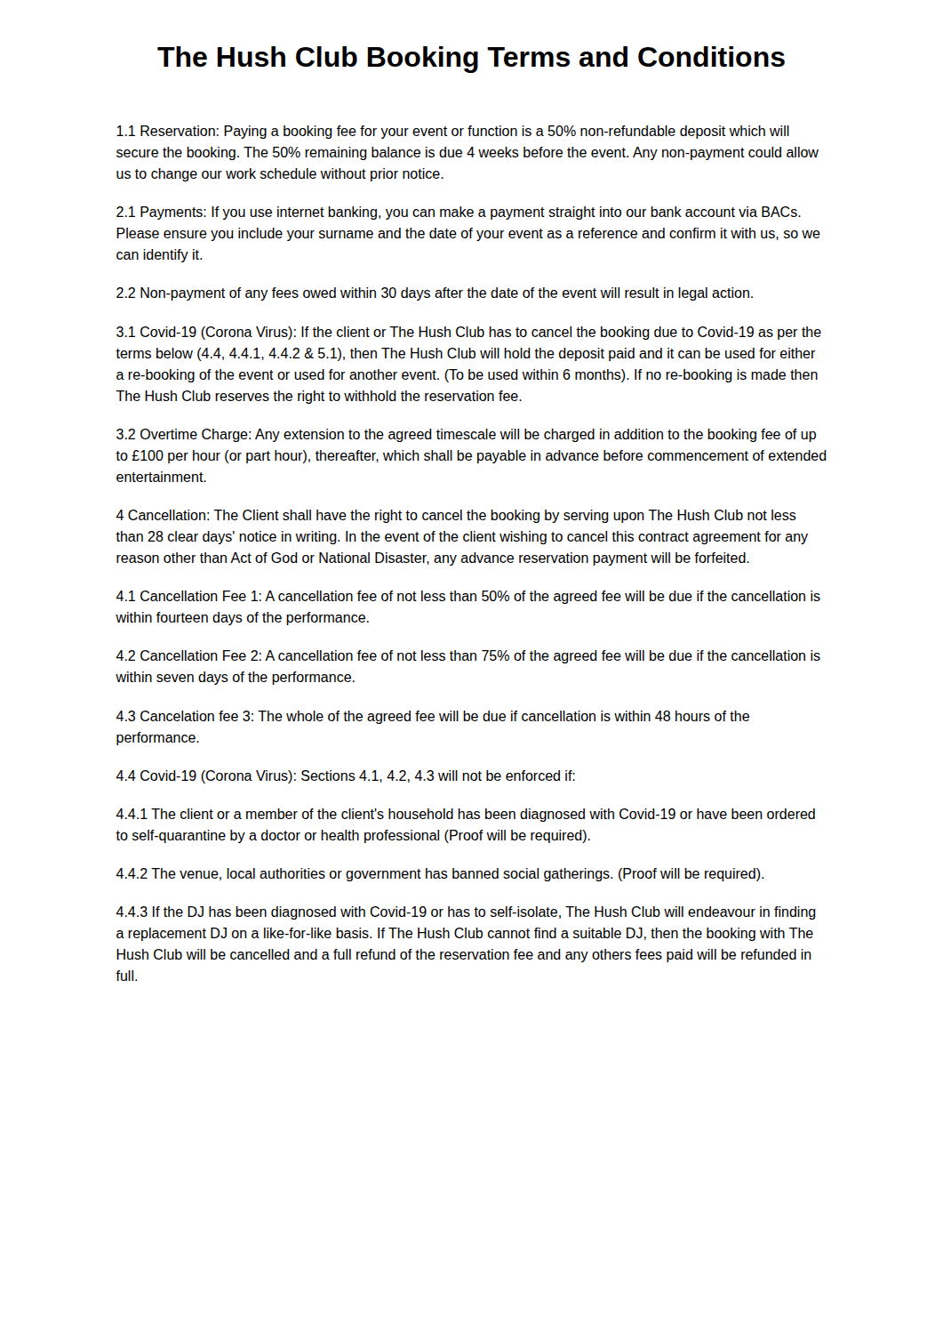The Hush Club Booking Terms and Conditions
1.1 Reservation: Paying a booking fee for your event or function is a 50% non-refundable deposit which will secure the booking. The 50% remaining balance is due 4 weeks before the event. Any non-payment could allow us to change our work schedule without prior notice.
2.1 Payments: If you use internet banking, you can make a payment straight into our bank account via BACs. Please ensure you include your surname and the date of your event as a reference and confirm it with us, so we can identify it.
2.2 Non-payment of any fees owed within 30 days after the date of the event will result in legal action.
3.1 Covid-19 (Corona Virus): If the client or The Hush Club has to cancel the booking due to Covid-19 as per the terms below (4.4, 4.4.1, 4.4.2 & 5.1), then The Hush Club will hold the deposit paid and it can be used for either a re-booking of the event or used for another event. (To be used within 6 months). If no re-booking is made then The Hush Club reserves the right to withhold the reservation fee.
3.2 Overtime Charge: Any extension to the agreed timescale will be charged in addition to the booking fee of up to £100 per hour (or part hour), thereafter, which shall be payable in advance before commencement of extended entertainment.
4 Cancellation: The Client shall have the right to cancel the booking by serving upon The Hush Club not less than 28 clear days' notice in writing. In the event of the client wishing to cancel this contract agreement for any reason other than Act of God or National Disaster, any advance reservation payment will be forfeited.
4.1 Cancellation Fee 1: A cancellation fee of not less than 50% of the agreed fee will be due if the cancellation is within fourteen days of the performance.
4.2 Cancellation Fee 2: A cancellation fee of not less than 75% of the agreed fee will be due if the cancellation is within seven days of the performance.
4.3 Cancelation fee 3: The whole of the agreed fee will be due if cancellation is within 48 hours of the performance.
4.4 Covid-19 (Corona Virus): Sections 4.1, 4.2, 4.3 will not be enforced if:
4.4.1 The client or a member of the client's household has been diagnosed with Covid-19 or have been ordered to self-quarantine by a doctor or health professional (Proof will be required).
4.4.2 The venue, local authorities or government has banned social gatherings. (Proof will be required).
4.4.3 If the DJ has been diagnosed with Covid-19 or has to self-isolate, The Hush Club will endeavour in finding a replacement DJ on a like-for-like basis. If The Hush Club cannot find a suitable DJ, then the booking with The Hush Club will be cancelled and a full refund of the reservation fee and any others fees paid will be refunded in full.